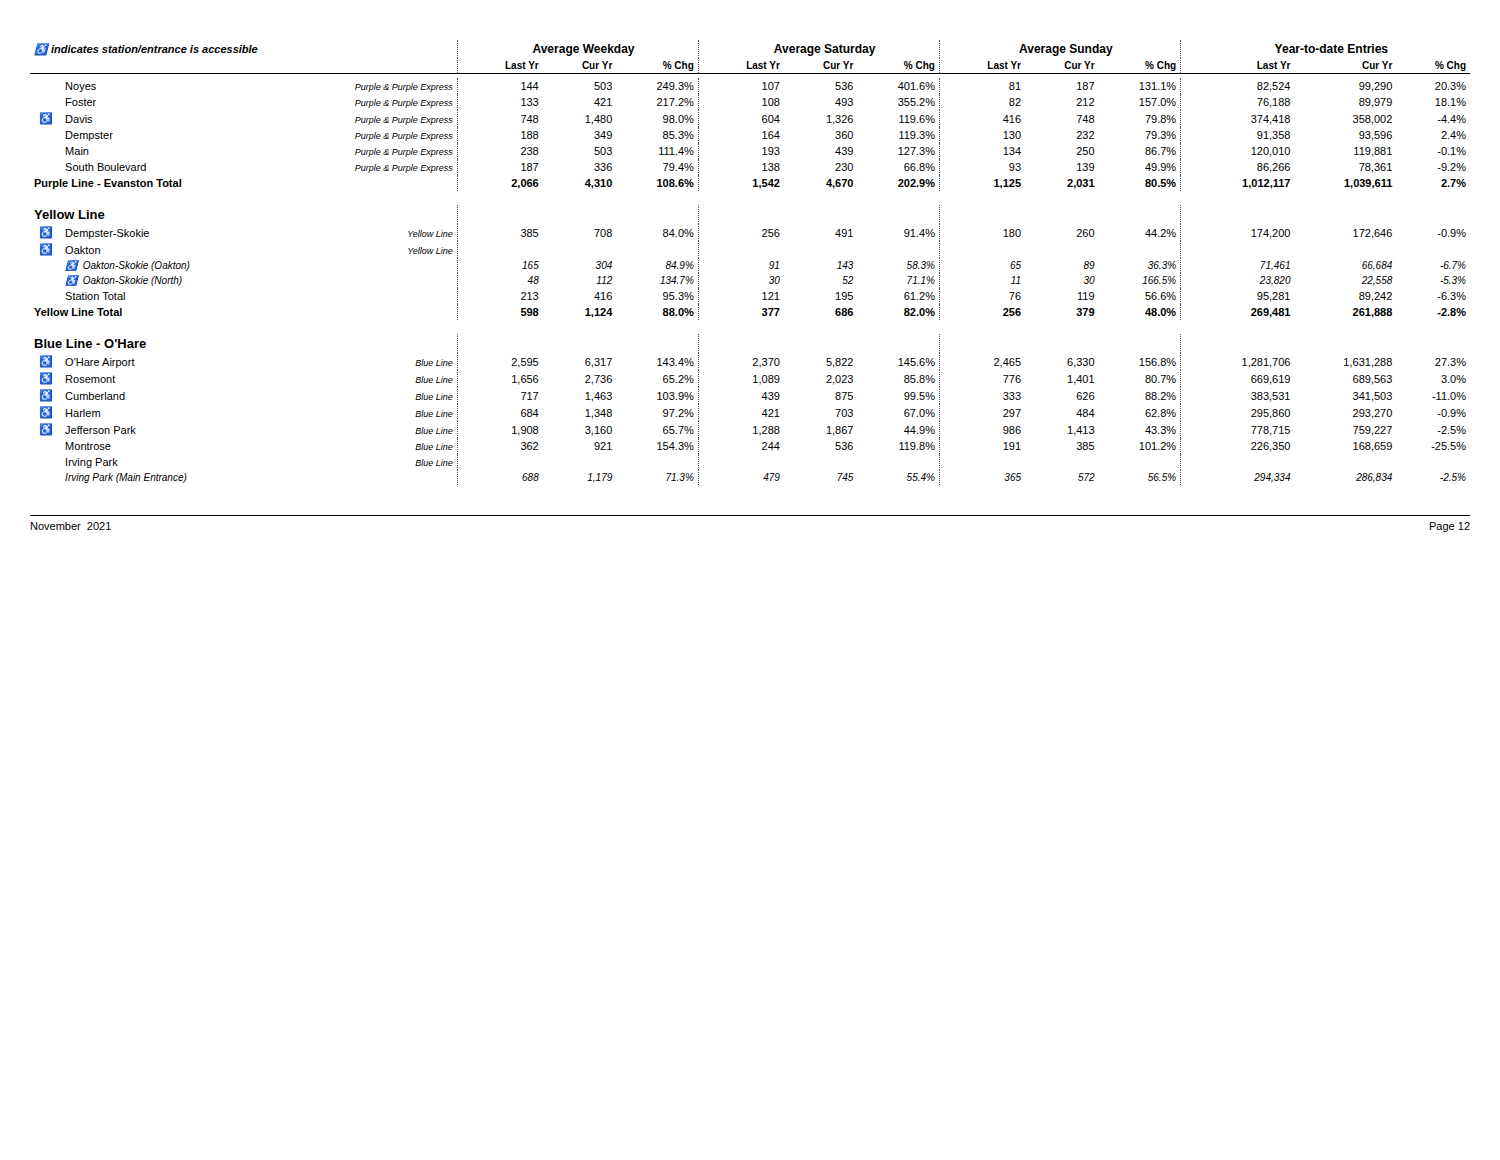| ♿ indicates station/entrance is accessible | | Average Weekday | | Average Saturday | | Average Sunday | | Year-to-date Entries |
| --- | --- | --- | --- | --- | --- | --- | --- | --- |
| | | Last Yr | Cur Yr | % Chg | | Last Yr | Cur Yr | % Chg | | Last Yr | Cur Yr | % Chg | | Last Yr | Cur Yr | % Chg |
| | Noyes | Purple & Purple Express | | 144 | 503 | 249.3% | | 107 | 536 | 401.6% | | 81 | 187 | 131.1% | | 82,524 | 99,290 | 20.3% |
| | Foster | Purple & Purple Express | | 133 | 421 | 217.2% | | 108 | 493 | 355.2% | | 82 | 212 | 157.0% | | 76,188 | 89,979 | 18.1% |
| ♿ | Davis | Purple & Purple Express | | 748 | 1,480 | 98.0% | | 604 | 1,326 | 119.6% | | 416 | 748 | 79.8% | | 374,418 | 358,002 | -4.4% |
| | Dempster | Purple & Purple Express | | 188 | 349 | 85.3% | | 164 | 360 | 119.3% | | 130 | 232 | 79.3% | | 91,358 | 93,596 | 2.4% |
| | Main | Purple & Purple Express | | 238 | 503 | 111.4% | | 193 | 439 | 127.3% | | 134 | 250 | 86.7% | | 120,010 | 119,881 | -0.1% |
| | South Boulevard | Purple & Purple Express | | 187 | 336 | 79.4% | | 138 | 230 | 66.8% | | 93 | 139 | 49.9% | | 86,266 | 78,361 | -9.2% |
| Purple Line - Evanston Total | | 2,066 | 4,310 | 108.6% | | 1,542 | 4,670 | 202.9% | | 1,125 | 2,031 | 80.5% | | 1,012,117 | 1,039,611 | 2.7% |
| Yellow Line | | | | | | | | |
| ♿ | Dempster-Skokie | Yellow Line | | 385 | 708 | 84.0% | | 256 | 491 | 91.4% | | 180 | 260 | 44.2% | | 174,200 | 172,646 | -0.9% |
| ♿ | Oakton | Yellow Line | | | | | | | | |
| | ♿ Oakton-Skokie (Oakton) | | 165 | 304 | 84.9% | | 91 | 143 | 58.3% | | 65 | 89 | 36.3% | | 71,461 | 66,684 | -6.7% |
| | ♿ Oakton-Skokie (North) | | 48 | 112 | 134.7% | | 30 | 52 | 71.1% | | 11 | 30 | 166.5% | | 23,820 | 22,558 | -5.3% |
| | Station Total | | 213 | 416 | 95.3% | | 121 | 195 | 61.2% | | 76 | 119 | 56.6% | | 95,281 | 89,242 | -6.3% |
| Yellow Line Total | | 598 | 1,124 | 88.0% | | 377 | 686 | 82.0% | | 256 | 379 | 48.0% | | 269,481 | 261,888 | -2.8% |
| Blue Line - O'Hare | | | | | | | | |
| ♿ | O'Hare Airport | Blue Line | | 2,595 | 6,317 | 143.4% | | 2,370 | 5,822 | 145.6% | | 2,465 | 6,330 | 156.8% | | 1,281,706 | 1,631,288 | 27.3% |
| ♿ | Rosemont | Blue Line | | 1,656 | 2,736 | 65.2% | | 1,089 | 2,023 | 85.8% | | 776 | 1,401 | 80.7% | | 669,619 | 689,563 | 3.0% |
| ♿ | Cumberland | Blue Line | | 717 | 1,463 | 103.9% | | 439 | 875 | 99.5% | | 333 | 626 | 88.2% | | 383,531 | 341,503 | -11.0% |
| ♿ | Harlem | Blue Line | | 684 | 1,348 | 97.2% | | 421 | 703 | 67.0% | | 297 | 484 | 62.8% | | 295,860 | 293,270 | -0.9% |
| ♿ | Jefferson Park | Blue Line | | 1,908 | 3,160 | 65.7% | | 1,288 | 1,867 | 44.9% | | 986 | 1,413 | 43.3% | | 778,715 | 759,227 | -2.5% |
| | Montrose | Blue Line | | 362 | 921 | 154.3% | | 244 | 536 | 119.8% | | 191 | 385 | 101.2% | | 226,350 | 168,659 | -25.5% |
| | Irving Park | Blue Line | | | | | | | | |
| | Irving Park (Main Entrance) | | 688 | 1,179 | 71.3% | | 479 | 745 | 55.4% | | 365 | 572 | 56.5% | | 294,334 | 286,834 | -2.5% |
November 2021
Page 12